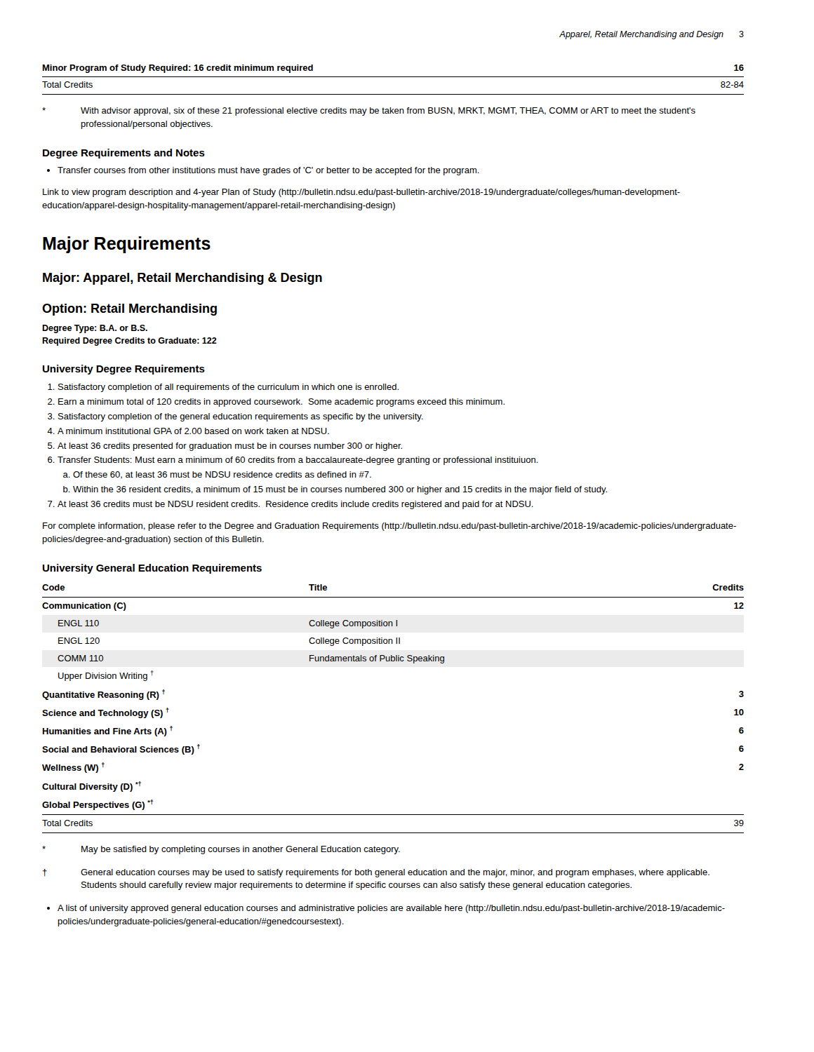Apparel, Retail Merchandising and Design 3
| Minor Program of Study Required: 16 credit minimum required | 16 |
| Total Credits | 82-84 |
*
With advisor approval, six of these 21 professional elective credits may be taken from BUSN, MRKT, MGMT, THEA, COMM or ART to meet the student's professional/personal objectives.
Degree Requirements and Notes
Transfer courses from other institutions must have grades of 'C' or better to be accepted for the program.
Link to view program description and 4-year Plan of Study (http://bulletin.ndsu.edu/past-bulletin-archive/2018-19/undergraduate/colleges/human-development-education/apparel-design-hospitality-management/apparel-retail-merchandising-design)
Major Requirements
Major: Apparel, Retail Merchandising & Design
Option: Retail Merchandising
Degree Type: B.A. or B.S.
Required Degree Credits to Graduate: 122
University Degree Requirements
Satisfactory completion of all requirements of the curriculum in which one is enrolled.
Earn a minimum total of 120 credits in approved coursework. Some academic programs exceed this minimum.
Satisfactory completion of the general education requirements as specific by the university.
A minimum institutional GPA of 2.00 based on work taken at NDSU.
At least 36 credits presented for graduation must be in courses number 300 or higher.
Transfer Students: Must earn a minimum of 60 credits from a baccalaureate-degree granting or professional instituiuon.
Of these 60, at least 36 must be NDSU residence credits as defined in #7.
Within the 36 resident credits, a minimum of 15 must be in courses numbered 300 or higher and 15 credits in the major field of study.
At least 36 credits must be NDSU resident credits. Residence credits include credits registered and paid for at NDSU.
For complete information, please refer to the Degree and Graduation Requirements (http://bulletin.ndsu.edu/past-bulletin-archive/2018-19/academic-policies/undergraduate-policies/degree-and-graduation) section of this Bulletin.
University General Education Requirements
| Code | Title | Credits |
| Communication (C) | | 12 |
| ENGL 110 | College Composition I | |
| ENGL 120 | College Composition II | |
| COMM 110 | Fundamentals of Public Speaking | |
| Upper Division Writing † | | |
| Quantitative Reasoning (R) † | | 3 |
| Science and Technology (S) † | | 10 |
| Humanities and Fine Arts (A) † | | 6 |
| Social and Behavioral Sciences (B) † | | 6 |
| Wellness (W) † | | 2 |
| Cultural Diversity (D) *† | | |
| Global Perspectives (G) *† | | |
| Total Credits | | 39 |
*
May be satisfied by completing courses in another General Education category.
†
General education courses may be used to satisfy requirements for both general education and the major, minor, and program emphases, where applicable. Students should carefully review major requirements to determine if specific courses can also satisfy these general education categories.
A list of university approved general education courses and administrative policies are available here (http://bulletin.ndsu.edu/past-bulletin-archive/2018-19/academic-policies/undergraduate-policies/general-education/#genedcoursestext).